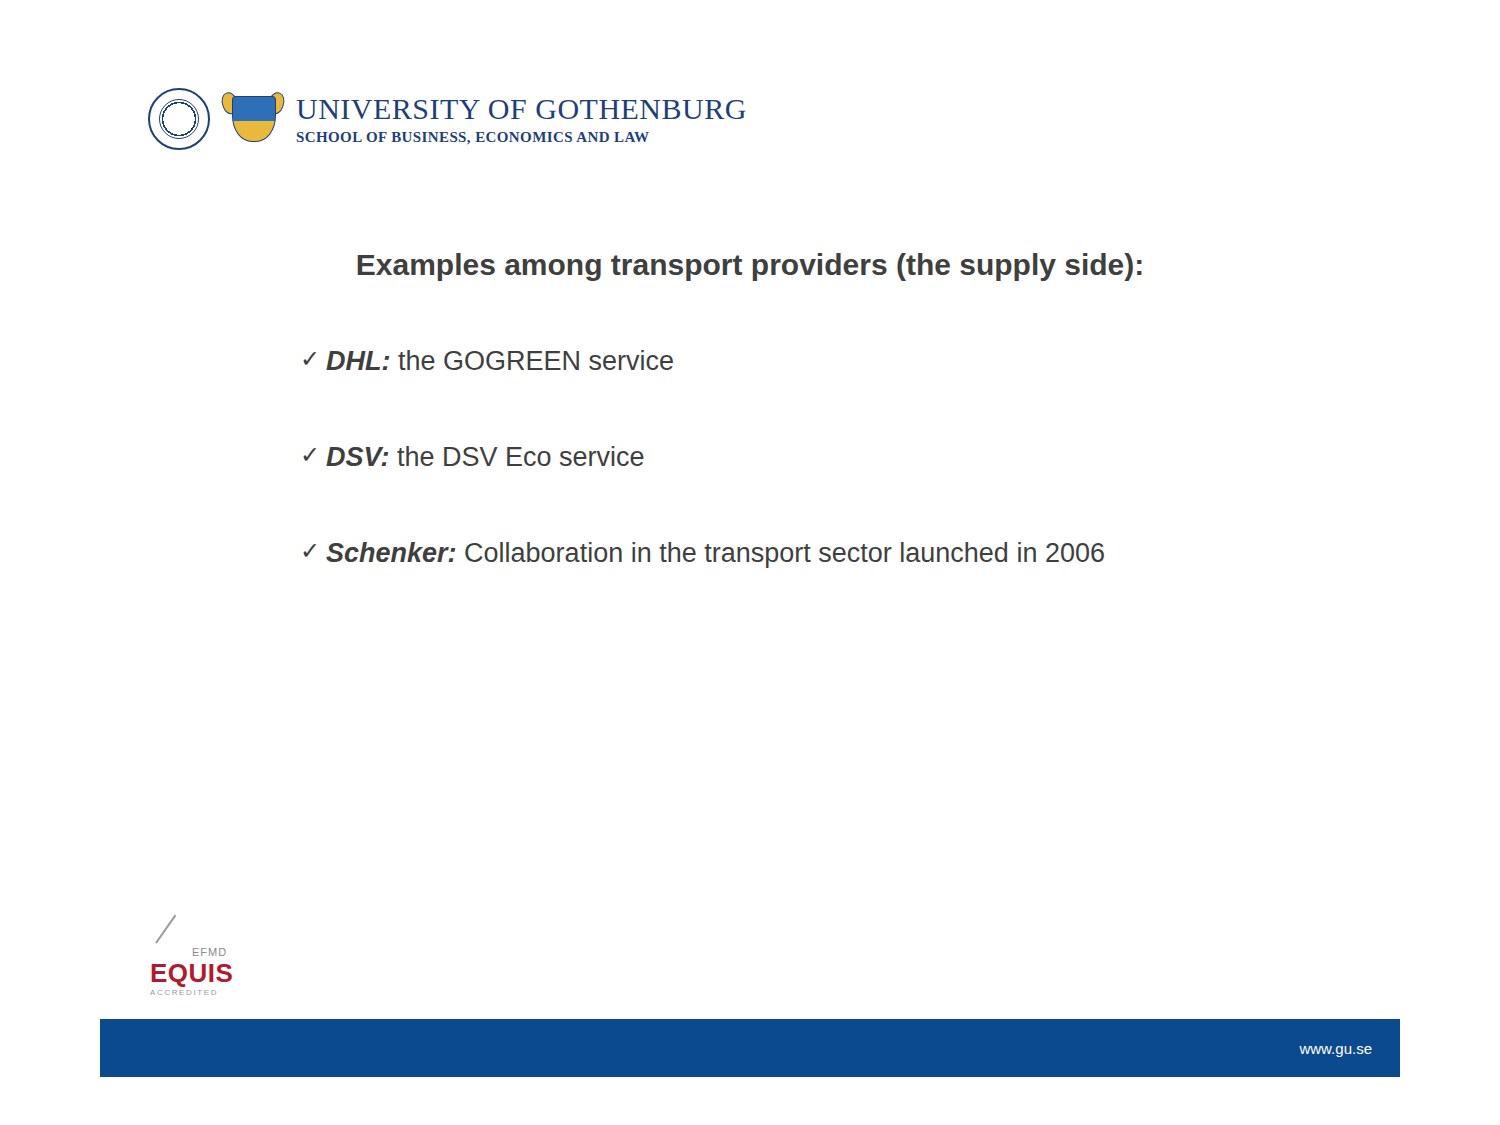UNIVERSITY OF GOTHENBURG
SCHOOL OF BUSINESS, ECONOMICS AND LAW
Examples among transport providers (the supply side):
✓ DHL: the GOGREEN service
✓ DSV: the DSV Eco service
✓ Schenker: Collaboration in the transport sector launched in 2006
EFMD
EQUIS
ACCREDITED
www.gu.se